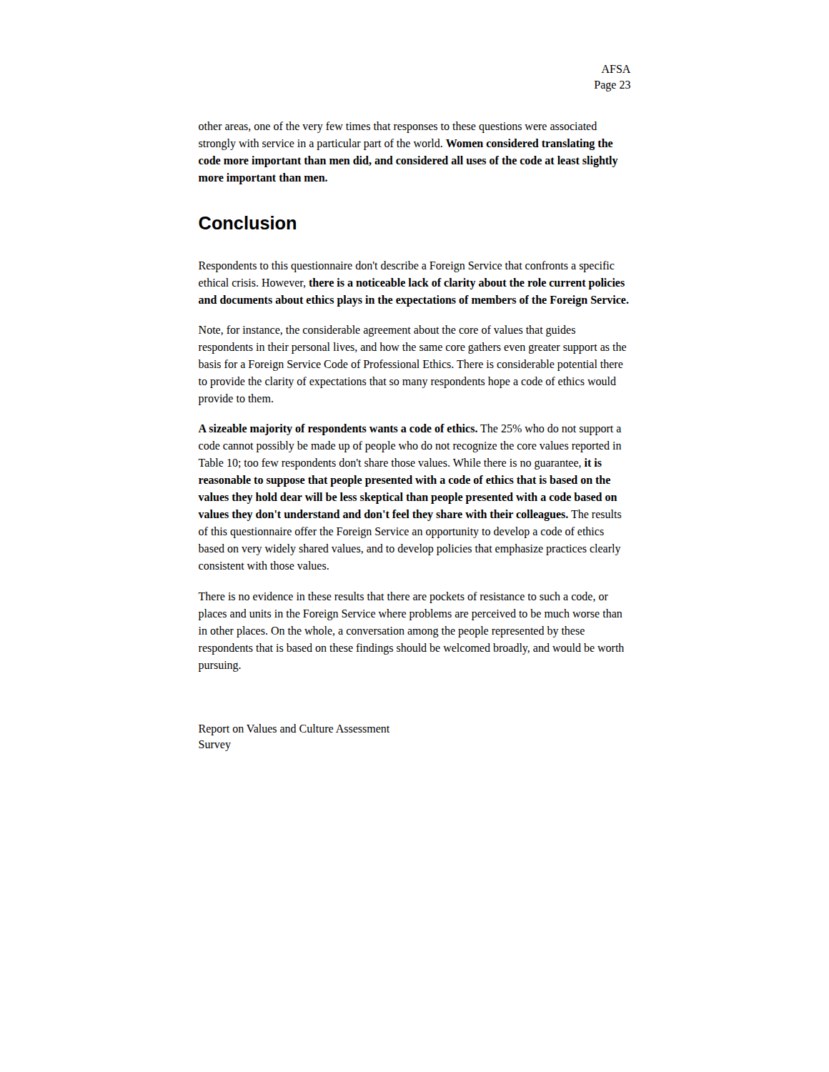AFSA
Page 23
other areas, one of the very few times that responses to these questions were associated strongly with service in a particular part of the world. Women considered translating the code more important than men did, and considered all uses of the code at least slightly more important than men.
Conclusion
Respondents to this questionnaire don't describe a Foreign Service that confronts a specific ethical crisis. However, there is a noticeable lack of clarity about the role current policies and documents about ethics plays in the expectations of members of the Foreign Service.
Note, for instance, the considerable agreement about the core of values that guides respondents in their personal lives, and how the same core gathers even greater support as the basis for a Foreign Service Code of Professional Ethics. There is considerable potential there to provide the clarity of expectations that so many respondents hope a code of ethics would provide to them.
A sizeable majority of respondents wants a code of ethics. The 25% who do not support a code cannot possibly be made up of people who do not recognize the core values reported in Table 10; too few respondents don't share those values. While there is no guarantee, it is reasonable to suppose that people presented with a code of ethics that is based on the values they hold dear will be less skeptical than people presented with a code based on values they don't understand and don't feel they share with their colleagues. The results of this questionnaire offer the Foreign Service an opportunity to develop a code of ethics based on very widely shared values, and to develop policies that emphasize practices clearly consistent with those values.
There is no evidence in these results that there are pockets of resistance to such a code, or places and units in the Foreign Service where problems are perceived to be much worse than in other places. On the whole, a conversation among the people represented by these respondents that is based on these findings should be welcomed broadly, and would be worth pursuing.
Report on Values and Culture Assessment
Survey